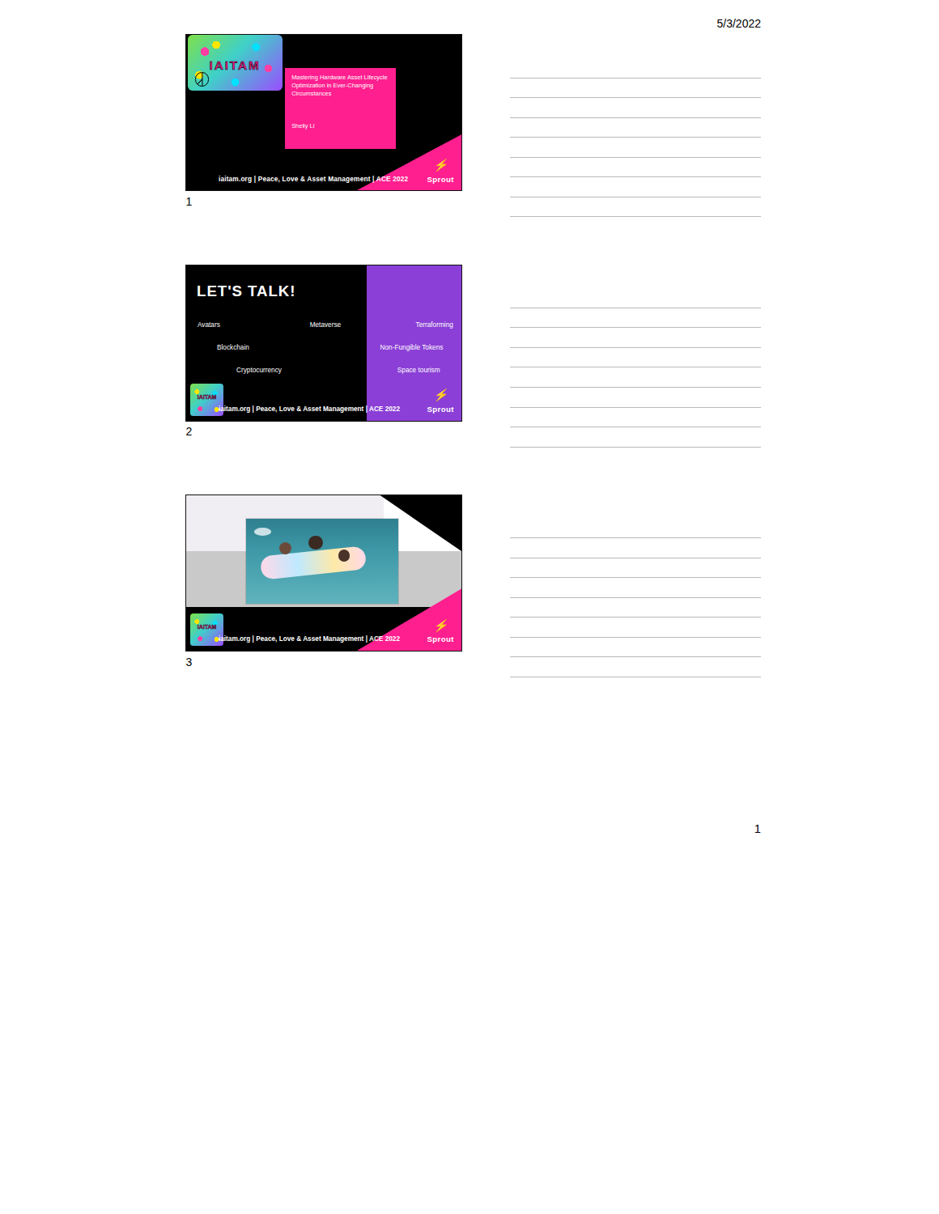5/3/2022
IAITAM
Mastering Hardware Asset Lifecycle Optimization in Ever-Changing Circumstances
Shelly Li
iaitam.org | Peace, Love & Asset Management | ACE 2022
⚡Sprout
1
LET'S TALK!
Avatars Metaverse Terraforming
Blockchain Non-Fungible Tokens
Cryptocurrency Space tourism
IAITAM
iaitam.org | Peace, Love & Asset Management | ACE 2022
⚡Sprout
2
IAITAM
iaitam.org | Peace, Love & Asset Management | ACE 2022
⚡Sprout
3
1